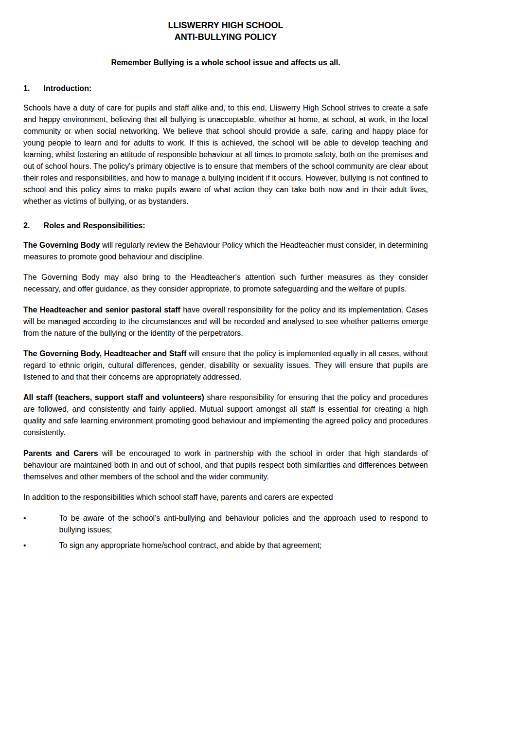LLISWERRY HIGH SCHOOL
ANTI-BULLYING POLICY
Remember Bullying is a whole school issue and affects us all.
1. Introduction:
Schools have a duty of care for pupils and staff alike and, to this end, Lliswerry High School strives to create a safe and happy environment, believing that all bullying is unacceptable, whether at home, at school, at work, in the local community or when social networking. We believe that school should provide a safe, caring and happy place for young people to learn and for adults to work. If this is achieved, the school will be able to develop teaching and learning, whilst fostering an attitude of responsible behaviour at all times to promote safety, both on the premises and out of school hours. The policy's primary objective is to ensure that members of the school community are clear about their roles and responsibilities, and how to manage a bullying incident if it occurs. However, bullying is not confined to school and this policy aims to make pupils aware of what action they can take both now and in their adult lives, whether as victims of bullying, or as bystanders.
2. Roles and Responsibilities:
The Governing Body will regularly review the Behaviour Policy which the Headteacher must consider, in determining measures to promote good behaviour and discipline.
The Governing Body may also bring to the Headteacher's attention such further measures as they consider necessary, and offer guidance, as they consider appropriate, to promote safeguarding and the welfare of pupils.
The Headteacher and senior pastoral staff have overall responsibility for the policy and its implementation. Cases will be managed according to the circumstances and will be recorded and analysed to see whether patterns emerge from the nature of the bullying or the identity of the perpetrators.
The Governing Body, Headteacher and Staff will ensure that the policy is implemented equally in all cases, without regard to ethnic origin, cultural differences, gender, disability or sexuality issues. They will ensure that pupils are listened to and that their concerns are appropriately addressed.
All staff (teachers, support staff and volunteers) share responsibility for ensuring that the policy and procedures are followed, and consistently and fairly applied. Mutual support amongst all staff is essential for creating a high quality and safe learning environment promoting good behaviour and implementing the agreed policy and procedures consistently.
Parents and Carers will be encouraged to work in partnership with the school in order that high standards of behaviour are maintained both in and out of school, and that pupils respect both similarities and differences between themselves and other members of the school and the wider community.
In addition to the responsibilities which school staff have, parents and carers are expected
To be aware of the school's anti-bullying and behaviour policies and the approach used to respond to bullying issues;
To sign any appropriate home/school contract, and abide by that agreement;